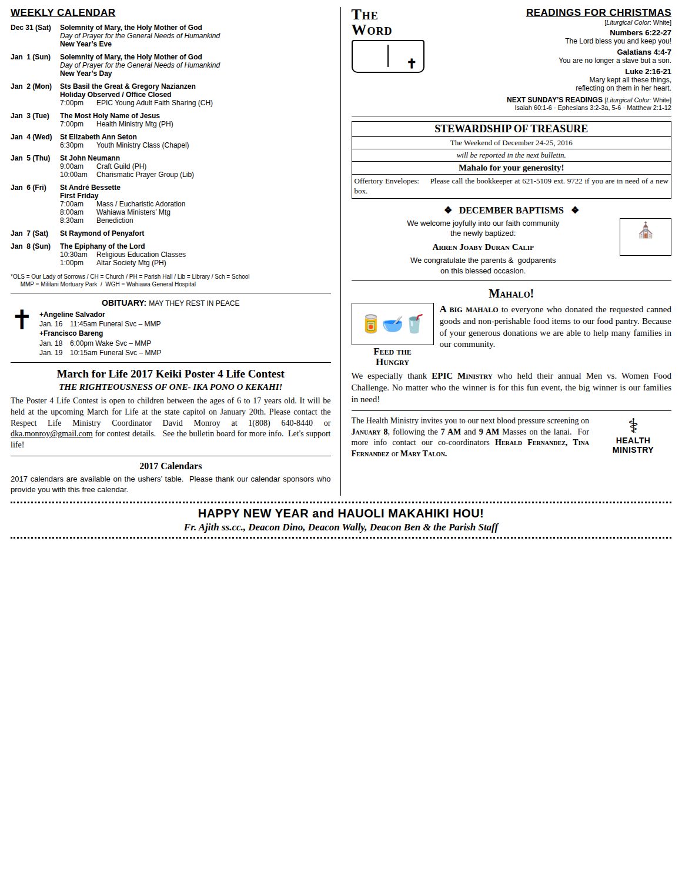WEEKLY CALENDAR
| Dec 31 (Sat) | Solemnity of Mary, the Holy Mother of God Day of Prayer for the General Needs of Humankind New Year’s Eve |
| Jan 1 (Sun) | Solemnity of Mary, the Holy Mother of God Day of Prayer for the General Needs of Humankind New Year’s Day |
| Jan 2 (Mon) | Sts Basil the Great & Gregory Nazianzen Holiday Observed / Office Closed 7:00pm EPIC Young Adult Faith Sharing (CH) |
| Jan 3 (Tue) | The Most Holy Name of Jesus 7:00pm Health Ministry Mtg (PH) |
| Jan 4 (Wed) | St Elizabeth Ann Seton 6:30pm Youth Ministry Class (Chapel) |
| Jan 5 (Thu) | St John Neumann 9:00am Craft Guild (PH) 10:00am Charismatic Prayer Group (Lib) |
| Jan 6 (Fri) | St André Bessette First Friday 7:00am Mass / Eucharistic Adoration 8:00am Wahiawa Ministers’ Mtg 8:30am Benediction |
| Jan 7 (Sat) | St Raymond of Penyafort |
| Jan 8 (Sun) | The Epiphany of the Lord 10:30am Religious Education Classes 1:00pm Altar Society Mtg (PH) |
*OLS = Our Lady of Sorrows / CH = Church / PH = Parish Hall / Lib = Library / Sch = School
MMP = Mililani Mortuary Park / WGH = Wahiawa General Hospital
OBITUARY: MAY THEY REST IN PEACE
✝
+Angeline Salvador
Jan. 1611:45am Funeral Svc – MMP
+Francisco Bareng
Jan. 186:00pm Wake Svc – MMP
Jan. 1910:15am Funeral Svc – MMP
March for Life 2017 Keiki Poster 4 Life Contest
THE RIGHTEOUSNESS OF ONE- IKA PONO O KEKAHI!
The Poster 4 Life Contest is open to children between the ages of 6 to 17 years old. It will be held at the upcoming March for Life at the state capitol on January 20th. Please contact the Respect Life Ministry Coordinator David Monroy at 1(808) 640-8440 or dka.monroy@gmail.com for contest details. See the bulletin board for more info. Let's support life!
2017 Calendars
2017 calendars are available on the ushers’ table. Please thank our calendar sponsors who provide you with this free calendar.
The
Word
READINGS FOR CHRISTMAS
[Liturgical Color: White]
Numbers 6:22-27
The Lord bless you and keep you!
Galatians 4:4-7
You are no longer a slave but a son.
Luke 2:16-21
Mary kept all these things,
reflecting on them in her heart.
NEXT SUNDAY’S READINGS [Liturgical Color: White]
Isaiah 60:1-6 · Ephesians 3:2-3a, 5-6 · Matthew 2:1-12
STEWARDSHIP OF TREASURE
The Weekend of December 24-25, 2016
will be reported in the next bulletin.
Mahalo for your generosity!
Offertory Envelopes: Please call the bookkeeper at 621-5109 ext. 9722 if you are in need of a new box.
❖ DECEMBER BAPTISMS ❖
We welcome joyfully into our faith community
the newly baptized:
Arren Joaby Duran Calip
We congratulate the parents & godparents
on this blessed occasion.
Mahalo!
🥫🥣🥤
Feed the
Hungry
A big mahalo to everyone who donated the requested canned goods and non-perishable food items to our food pantry. Because of your generous donations we are able to help many families in our community.
We especially thank EPIC Ministry who held their annual Men vs. Women Food Challenge. No matter who the winner is for this fun event, the big winner is our families in need!
The Health Ministry invites you to our next blood pressure screening on January 8, following the 7 AM and 9 AM Masses on the lanai. For more info contact our co-coordinators Herald Fernandez, Tina Fernandez or Mary Talon.
⚕
HEALTH MINISTRY
HAPPY NEW YEAR and HAUOLI MAKAHIKI HOU!
Fr. Ajith ss.cc., Deacon Dino, Deacon Wally, Deacon Ben & the Parish Staff